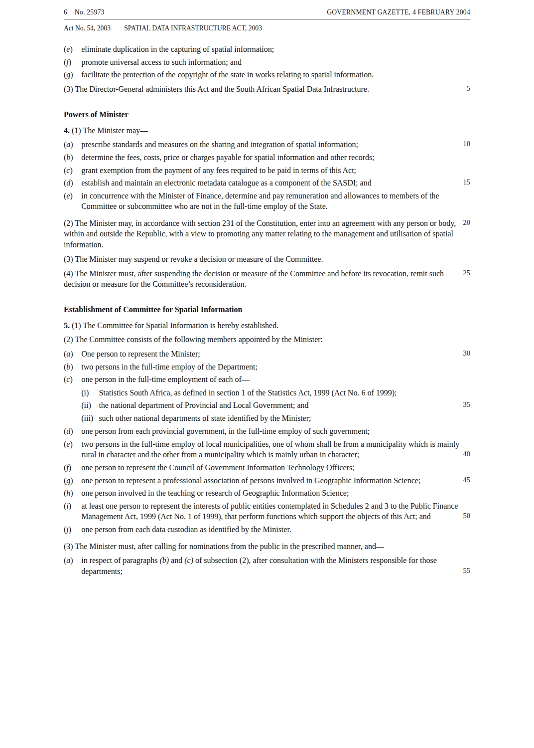6 No. 25973
GOVERNMENT GAZETTE, 4 FEBRUARY 2004
Act No. 54, 2003
SPATIAL DATA INFRASTRUCTURE ACT, 2003
(e) eliminate duplication in the capturing of spatial information;
(f) promote universal access to such information; and
(g) facilitate the protection of the copyright of the state in works relating to spatial information.
5(3) The Director-General administers this Act and the South African Spatial Data Infrastructure.
Powers of Minister
4. (1) The Minister may—
(a) prescribe standards and measures on the sharing and integration of spatial information;10
(b) determine the fees, costs, price or charges payable for spatial information and other records;
(c) grant exemption from the payment of any fees required to be paid in terms of this Act;
(d) establish and maintain an electronic metadata catalogue as a component of the SASDI; and15
(e) in concurrence with the Minister of Finance, determine and pay remuneration and allowances to members of the Committee or subcommittee who are not in the full-time employ of the State.
20(2) The Minister may, in accordance with section 231 of the Constitution, enter into an agreement with any person or body, within and outside the Republic, with a view to promoting any matter relating to the management and utilisation of spatial information.
(3) The Minister may suspend or revoke a decision or measure of the Committee.
25(4) The Minister must, after suspending the decision or measure of the Committee and before its revocation, remit such decision or measure for the Committee’s reconsideration.
Establishment of Committee for Spatial Information
5. (1) The Committee for Spatial Information is hereby established.
(2) The Committee consists of the following members appointed by the Minister:
(a) One person to represent the Minister;30
(b) two persons in the full-time employ of the Department;
(c) one person in the full-time employment of each of—
(i) Statistics South Africa, as defined in section 1 of the Statistics Act, 1999 (Act No. 6 of 1999);
(ii) the national department of Provincial and Local Government; and35
(iii) such other national departments of state identified by the Minister;
(d) one person from each provincial government, in the full-time employ of such government;
(e) two persons in the full-time employ of local municipalities, one of whom shall be from a municipality which is mainly rural in character and the other from a municipality which is mainly urban in character;40
(f) one person to represent the Council of Government Information Technology Officers;
(g) one person to represent a professional association of persons involved in Geographic Information Science;45
(h) one person involved in the teaching or research of Geographic Information Science;
(i) at least one person to represent the interests of public entities contemplated in Schedules 2 and 3 to the Public Finance Management Act, 1999 (Act No. 1 of 1999), that perform functions which support the objects of this Act; and50
(j) one person from each data custodian as identified by the Minister.
(3) The Minister must, after calling for nominations from the public in the prescribed manner, and—
(a) in respect of paragraphs (b) and (c) of subsection (2), after consultation with the Ministers responsible for those departments;55